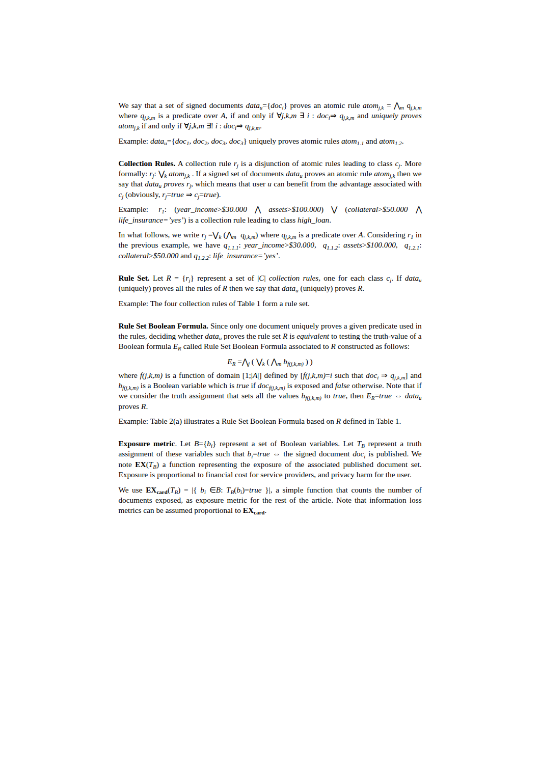We say that a set of signed documents datau={doci} proves an atomic rule atomj,k = ⋀m qj,k,m where qj,k,m is a predicate over A, if and only if ∀j,k,m ∃ i : doci⇒ qj,k,m and uniquely proves atomj,k if and only if ∀j,k,m ∃! i : doci⇒ qj,k,m.
Example: datau={doc1, doc2, doc3, doc3} uniquely proves atomic rules atom1.1 and atom1.2.
Collection Rules. A collection rule rj is a disjunction of atomic rules leading to class cj. More formally: rj: ⋁k atomj,k . If a signed set of documents datau proves an atomic rule atomj,k then we say that datau proves rj, which means that user u can benefit from the advantage associated with cj (obviously, rj=true ⇒ cj=true).
Example: r1: (year_income>$30.000 ⋀ assets>$100.000) ⋁ (collateral>$50.000 ⋀ life_insurance=’yes’) is a collection rule leading to class high_loan.
In what follows, we write rj =⋁k (⋀m qj,k,m) where qj,k,m is a predicate over A. Considering r1 in the previous example, we have q1.1.1: year_income>$30.000, q1.1.2: assets>$100.000, q1.2.1: collateral>$50.000 and q1.2.2: life_insurance=’yes’.
Rule Set. Let R = {rj} represent a set of |C| collection rules, one for each class cj. If datau (uniquely) proves all the rules of R then we say that datau (uniquely) proves R.
Example: The four collection rules of Table 1 form a rule set.
Rule Set Boolean Formula. Since only one document uniquely proves a given predicate used in the rules, deciding whether datau proves the rule set R is equivalent to testing the truth-value of a Boolean formula ER called Rule Set Boolean Formula associated to R constructed as follows:
ER =⋀j ( ⋁k ( ⋀m bf(j,k,m) ) )
where f(j,k,m) is a function of domain [1;|A|] defined by [f(j,k,m)=i such that doci ⇒ qj,k,m] and bf(j,k,m) is a Boolean variable which is true if docf(j,k,m) is exposed and false otherwise. Note that if we consider the truth assignment that sets all the values bf(j,k,m) to true, then ER=true ⇔ datau proves R.
Example: Table 2(a) illustrates a Rule Set Boolean Formula based on R defined in Table 1.
Exposure metric. Let B={bi} represent a set of Boolean variables. Let TB represent a truth assignment of these variables such that bi=true ⇔ the signed document doci is published. We note EX(TB) a function representing the exposure of the associated published document set. Exposure is proportional to financial cost for service providers, and privacy harm for the user.
We use EXcard(TB) = |{ bi ∈B: TB(bi)=true }|, a simple function that counts the number of documents exposed, as exposure metric for the rest of the article. Note that information loss metrics can be assumed proportional to EXcard.